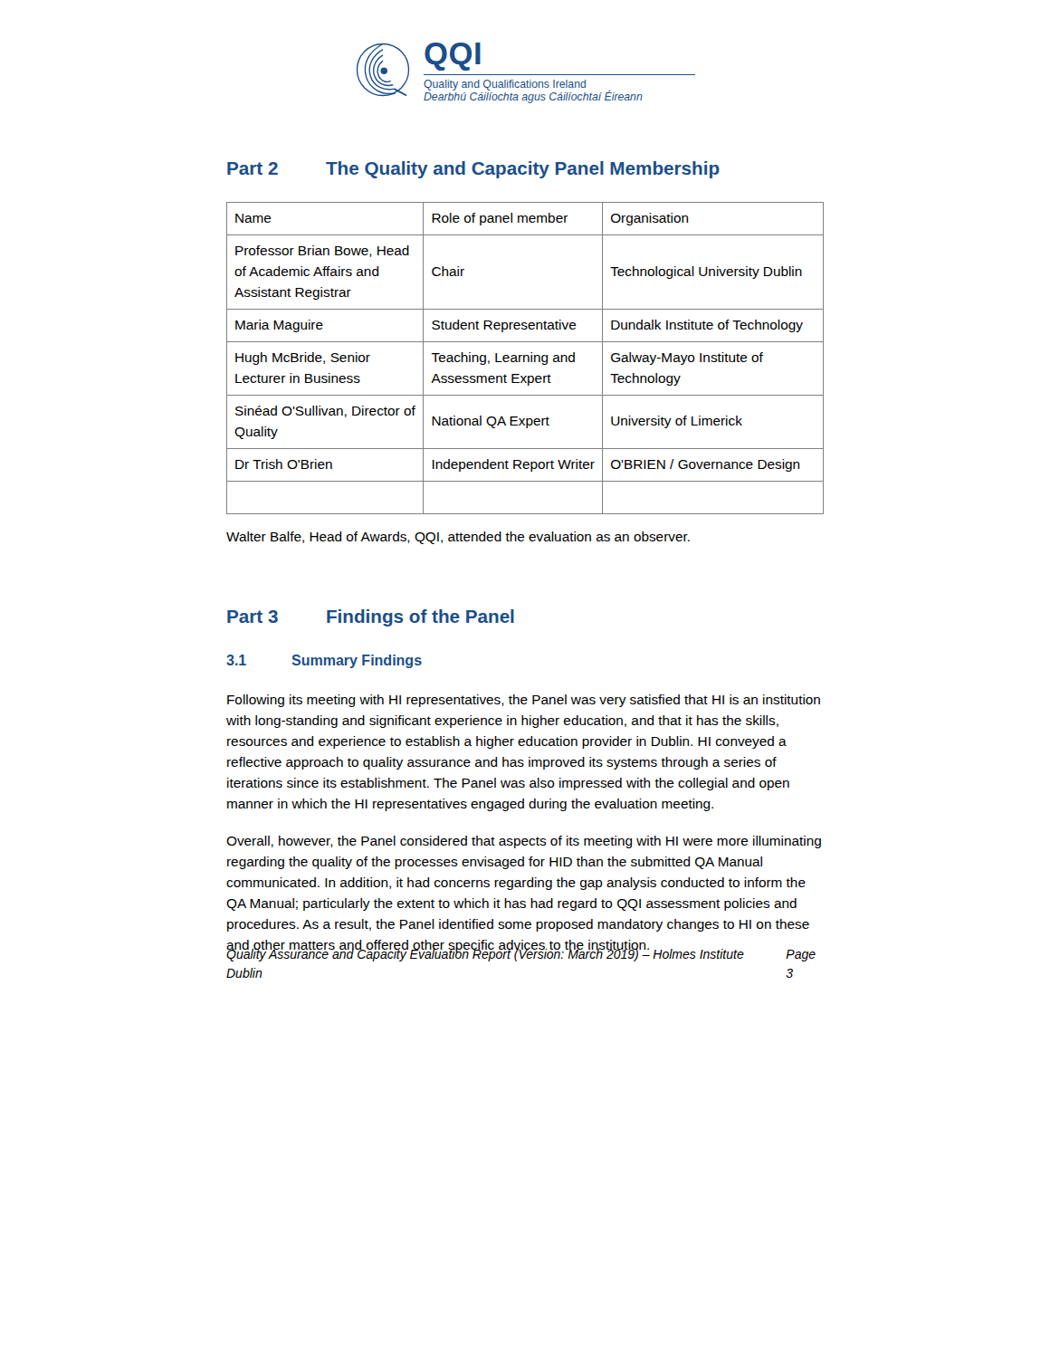QQI
Quality and Qualifications Ireland
Dearbhú Cáilíochta agus Cáilíochtaí Éireann
Part 2 The Quality and Capacity Panel Membership
| Name | Role of panel member | Organisation |
| Professor Brian Bowe, Head of Academic Affairs and Assistant Registrar | Chair | Technological University Dublin |
| Maria Maguire | Student Representative | Dundalk Institute of Technology |
| Hugh McBride, Senior Lecturer in Business | Teaching, Learning and Assessment Expert | Galway-Mayo Institute of Technology |
| Sinéad O'Sullivan, Director of Quality | National QA Expert | University of Limerick |
| Dr Trish O'Brien | Independent Report Writer | O'BRIEN / Governance Design |
Walter Balfe, Head of Awards, QQI, attended the evaluation as an observer.
Part 3 Findings of the Panel
3.1 Summary Findings
Following its meeting with HI representatives, the Panel was very satisfied that HI is an institution with long-standing and significant experience in higher education, and that it has the skills, resources and experience to establish a higher education provider in Dublin. HI conveyed a reflective approach to quality assurance and has improved its systems through a series of iterations since its establishment. The Panel was also impressed with the collegial and open manner in which the HI representatives engaged during the evaluation meeting.
Overall, however, the Panel considered that aspects of its meeting with HI were more illuminating regarding the quality of the processes envisaged for HID than the submitted QA Manual communicated. In addition, it had concerns regarding the gap analysis conducted to inform the QA Manual; particularly the extent to which it has had regard to QQI assessment policies and procedures. As a result, the Panel identified some proposed mandatory changes to HI on these and other matters and offered other specific advices to the institution.
Quality Assurance and Capacity Evaluation Report (Version: March 2019) – Holmes Institute Dublin Page 3